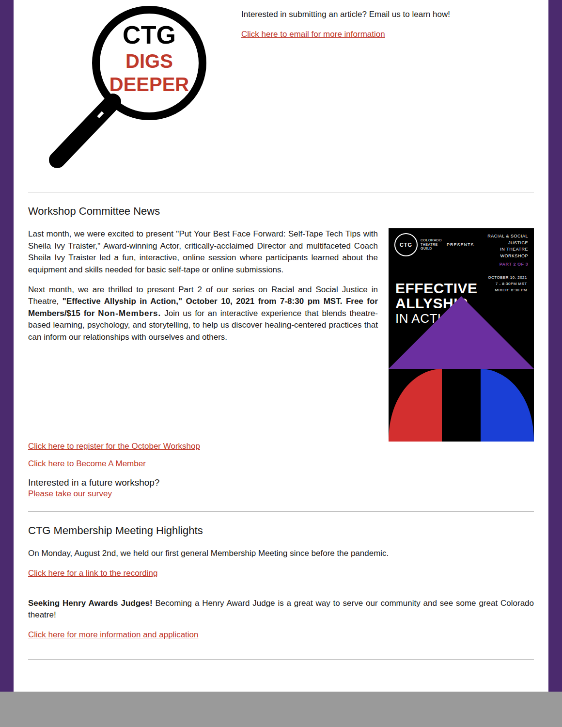CTG DIGS DEEPER
Interested in submitting an article? Email us to learn how!
Click here to email for more information
Workshop Committee News
Last month, we were excited to present "Put Your Best Face Forward: Self-Tape Tech Tips with Sheila Ivy Traister," Award-winning Actor, critically-acclaimed Director and multifaceted Coach Sheila Ivy Traister led a fun, interactive, online session where participants learned about the equipment and skills needed for basic self-tape or online submissions.
Next month, we are thrilled to present Part 2 of our series on Racial and Social Justice in Theatre, "Effective Allyship in Action," October 10, 2021 from 7-8:30 pm MST. Free for Members/$15 for Non-Members. Join us for an interactive experience that blends theatre-based learning, psychology, and storytelling, to help us discover healing-centered practices that can inform our relationships with ourselves and others.
CTG
COLORADO
THEATRE
GUILD
PRESENTS:
RACIAL & SOCIAL JUSTICE
IN THEATRE WORKSHOP
PART 2 OF 3
OCTOBER 10, 2021
7 - 8:30PM MST
MIXER: 6:30 PM
EFFECTIVE
ALLYSHIP
IN ACTION
Click here to register for the October Workshop Click here to Become A Member
Interested in a future workshop?
Please take our survey
CTG Membership Meeting Highlights
On Monday, August 2nd, we held our first general Membership Meeting since before the pandemic.
Click here for a link to the recording
Seeking Henry Awards Judges! Becoming a Henry Award Judge is a great way to serve our community and see some great Colorado theatre!
Click here for more information and application